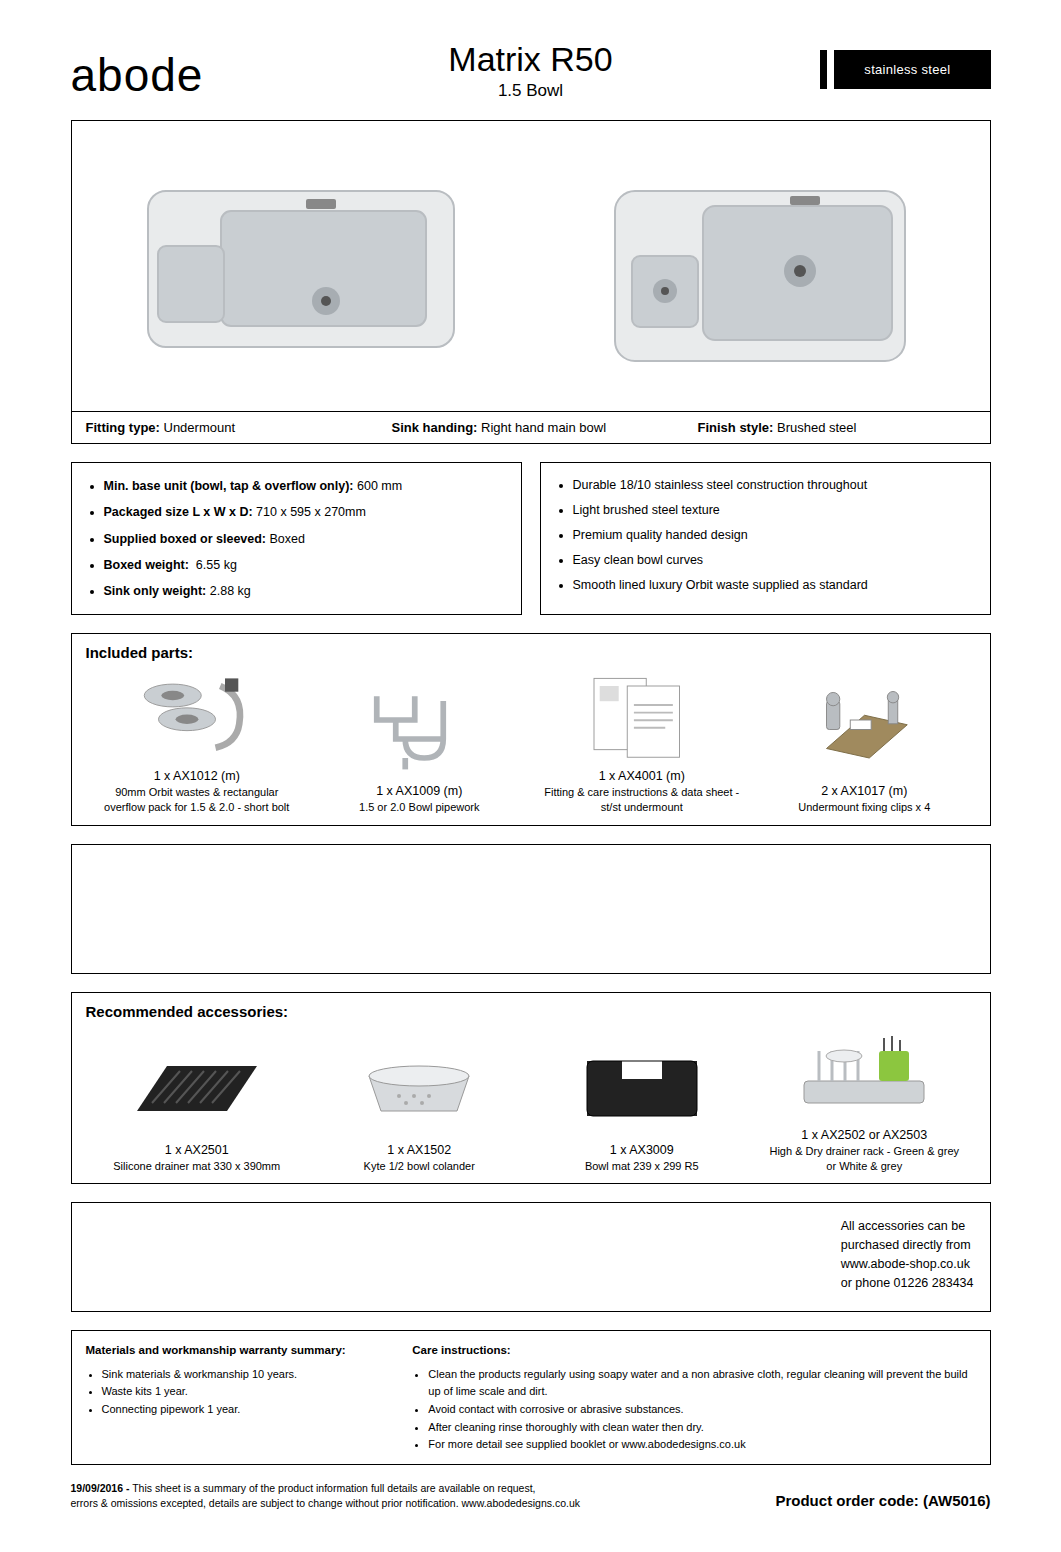abode
Matrix R50
1.5 Bowl
stainless steel
Fitting type: Undermount
Sink handing: Right hand main bowl
Finish style: Brushed steel
Min. base unit (bowl, tap & overflow only): 600 mm
Packaged size L x W x D: 710 x 595 x 270mm
Supplied boxed or sleeved: Boxed
Boxed weight: 6.55 kg
Sink only weight: 2.88 kg
Durable 18/10 stainless steel construction throughout
Light brushed steel texture
Premium quality handed design
Easy clean bowl curves
Smooth lined luxury Orbit waste supplied as standard
Included parts:
1 x AX1012 (m)
90mm Orbit wastes & rectangular overflow pack for 1.5 & 2.0 - short bolt
1 x AX1009 (m)
1.5 or 2.0 Bowl pipework
1 x AX4001 (m)
Fitting & care instructions & data sheet - st/st undermount
2 x AX1017 (m)
Undermount fixing clips x 4
Recommended accessories:
1 x AX2501
Silicone drainer mat 330 x 390mm
1 x AX1502
Kyte 1/2 bowl colander
1 x AX3009
Bowl mat 239 x 299 R5
1 x AX2502 or AX2503
High & Dry drainer rack - Green & grey or White & grey
All accessories can be
purchased directly from
www.abode-shop.co.uk
or phone 01226 283434
Materials and workmanship warranty summary:
Sink materials & workmanship 10 years.
Waste kits 1 year.
Connecting pipework 1 year.
Care instructions:
Clean the products regularly using soapy water and a non abrasive cloth, regular cleaning will prevent the build up of lime scale and dirt.
Avoid contact with corrosive or abrasive substances.
After cleaning rinse thoroughly with clean water then dry.
For more detail see supplied booklet or www.abodedesigns.co.uk
19/09/2016 - This sheet is a summary of the product information full details are available on request,
errors & omissions excepted, details are subject to change without prior notification. www.abodedesigns.co.uk
Product order code: (AW5016)